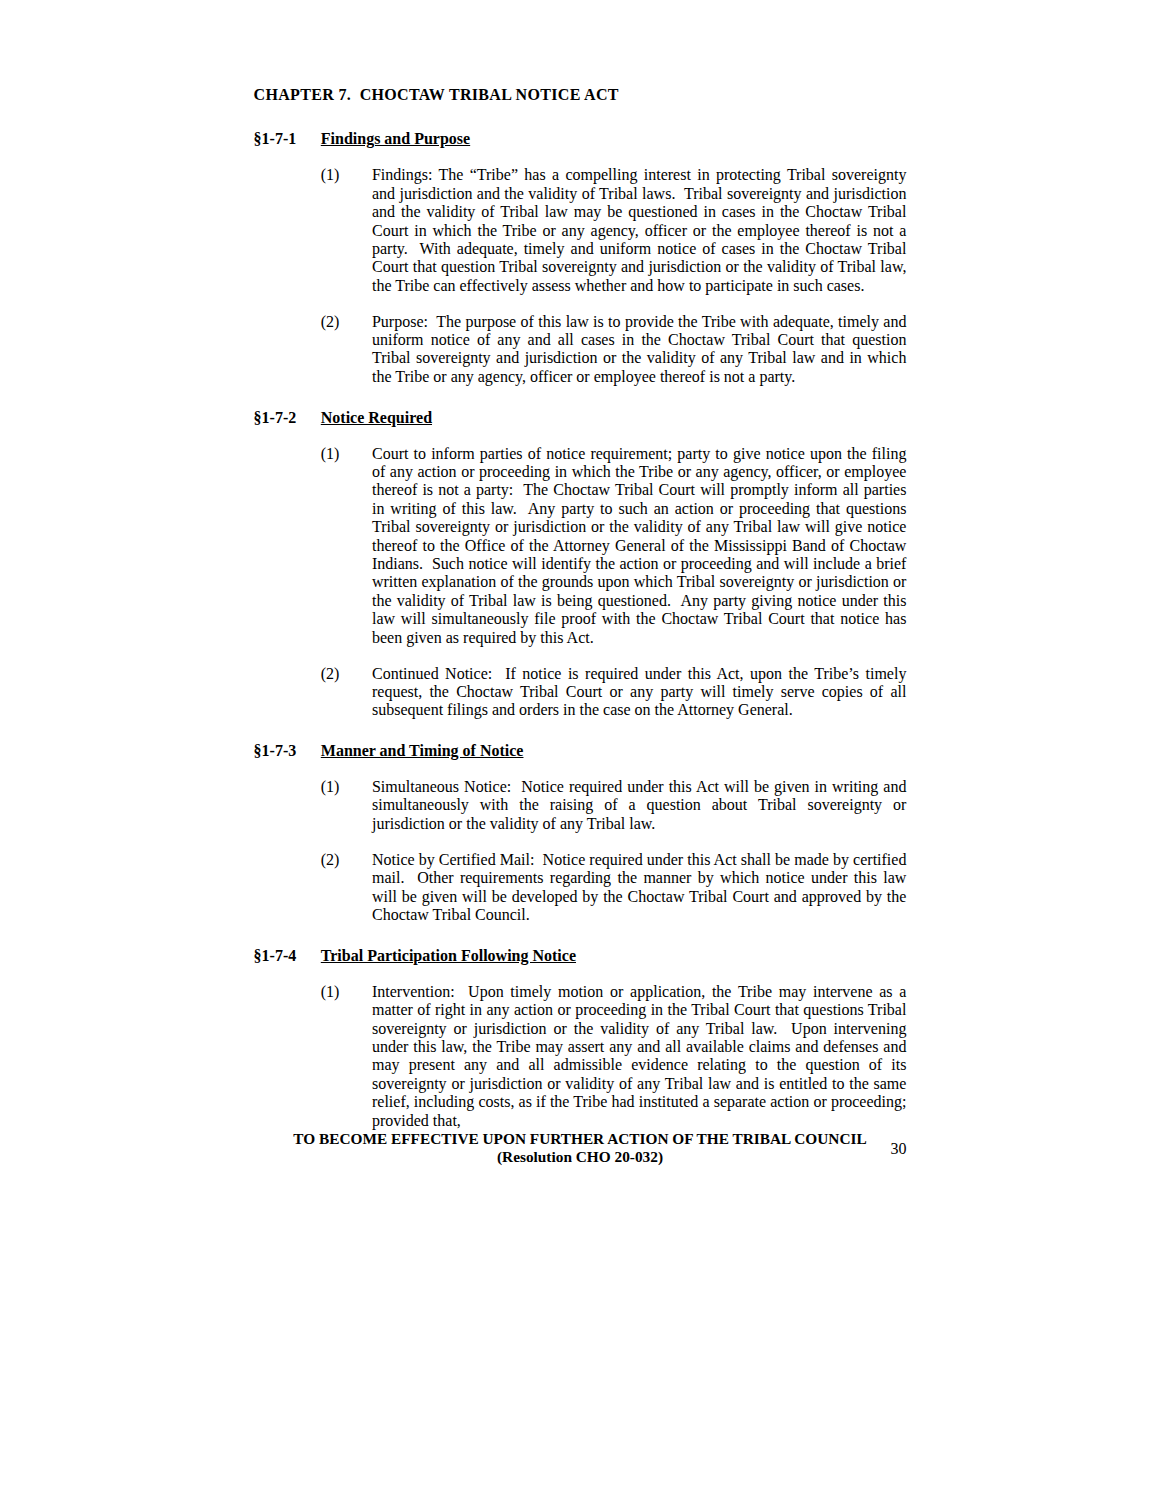CHAPTER 7. CHOCTAW TRIBAL NOTICE ACT
§1-7-1 Findings and Purpose
(1) Findings: The “Tribe” has a compelling interest in protecting Tribal sovereignty and jurisdiction and the validity of Tribal laws. Tribal sovereignty and jurisdiction and the validity of Tribal law may be questioned in cases in the Choctaw Tribal Court in which the Tribe or any agency, officer or the employee thereof is not a party. With adequate, timely and uniform notice of cases in the Choctaw Tribal Court that question Tribal sovereignty and jurisdiction or the validity of Tribal law, the Tribe can effectively assess whether and how to participate in such cases.
(2) Purpose: The purpose of this law is to provide the Tribe with adequate, timely and uniform notice of any and all cases in the Choctaw Tribal Court that question Tribal sovereignty and jurisdiction or the validity of any Tribal law and in which the Tribe or any agency, officer or employee thereof is not a party.
§1-7-2 Notice Required
(1) Court to inform parties of notice requirement; party to give notice upon the filing of any action or proceeding in which the Tribe or any agency, officer, or employee thereof is not a party: The Choctaw Tribal Court will promptly inform all parties in writing of this law. Any party to such an action or proceeding that questions Tribal sovereignty or jurisdiction or the validity of any Tribal law will give notice thereof to the Office of the Attorney General of the Mississippi Band of Choctaw Indians. Such notice will identify the action or proceeding and will include a brief written explanation of the grounds upon which Tribal sovereignty or jurisdiction or the validity of Tribal law is being questioned. Any party giving notice under this law will simultaneously file proof with the Choctaw Tribal Court that notice has been given as required by this Act.
(2) Continued Notice: If notice is required under this Act, upon the Tribe’s timely request, the Choctaw Tribal Court or any party will timely serve copies of all subsequent filings and orders in the case on the Attorney General.
§1-7-3 Manner and Timing of Notice
(1) Simultaneous Notice: Notice required under this Act will be given in writing and simultaneously with the raising of a question about Tribal sovereignty or jurisdiction or the validity of any Tribal law.
(2) Notice by Certified Mail: Notice required under this Act shall be made by certified mail. Other requirements regarding the manner by which notice under this law will be given will be developed by the Choctaw Tribal Court and approved by the Choctaw Tribal Council.
§1-7-4 Tribal Participation Following Notice
(1) Intervention: Upon timely motion or application, the Tribe may intervene as a matter of right in any action or proceeding in the Tribal Court that questions Tribal sovereignty or jurisdiction or the validity of any Tribal law. Upon intervening under this law, the Tribe may assert any and all available claims and defenses and may present any and all admissible evidence relating to the question of its sovereignty or jurisdiction or validity of any Tribal law and is entitled to the same relief, including costs, as if the Tribe had instituted a separate action or proceeding; provided that,
TO BECOME EFFECTIVE UPON FURTHER ACTION OF THE TRIBAL COUNCIL (Resolution CHO 20-032) 30